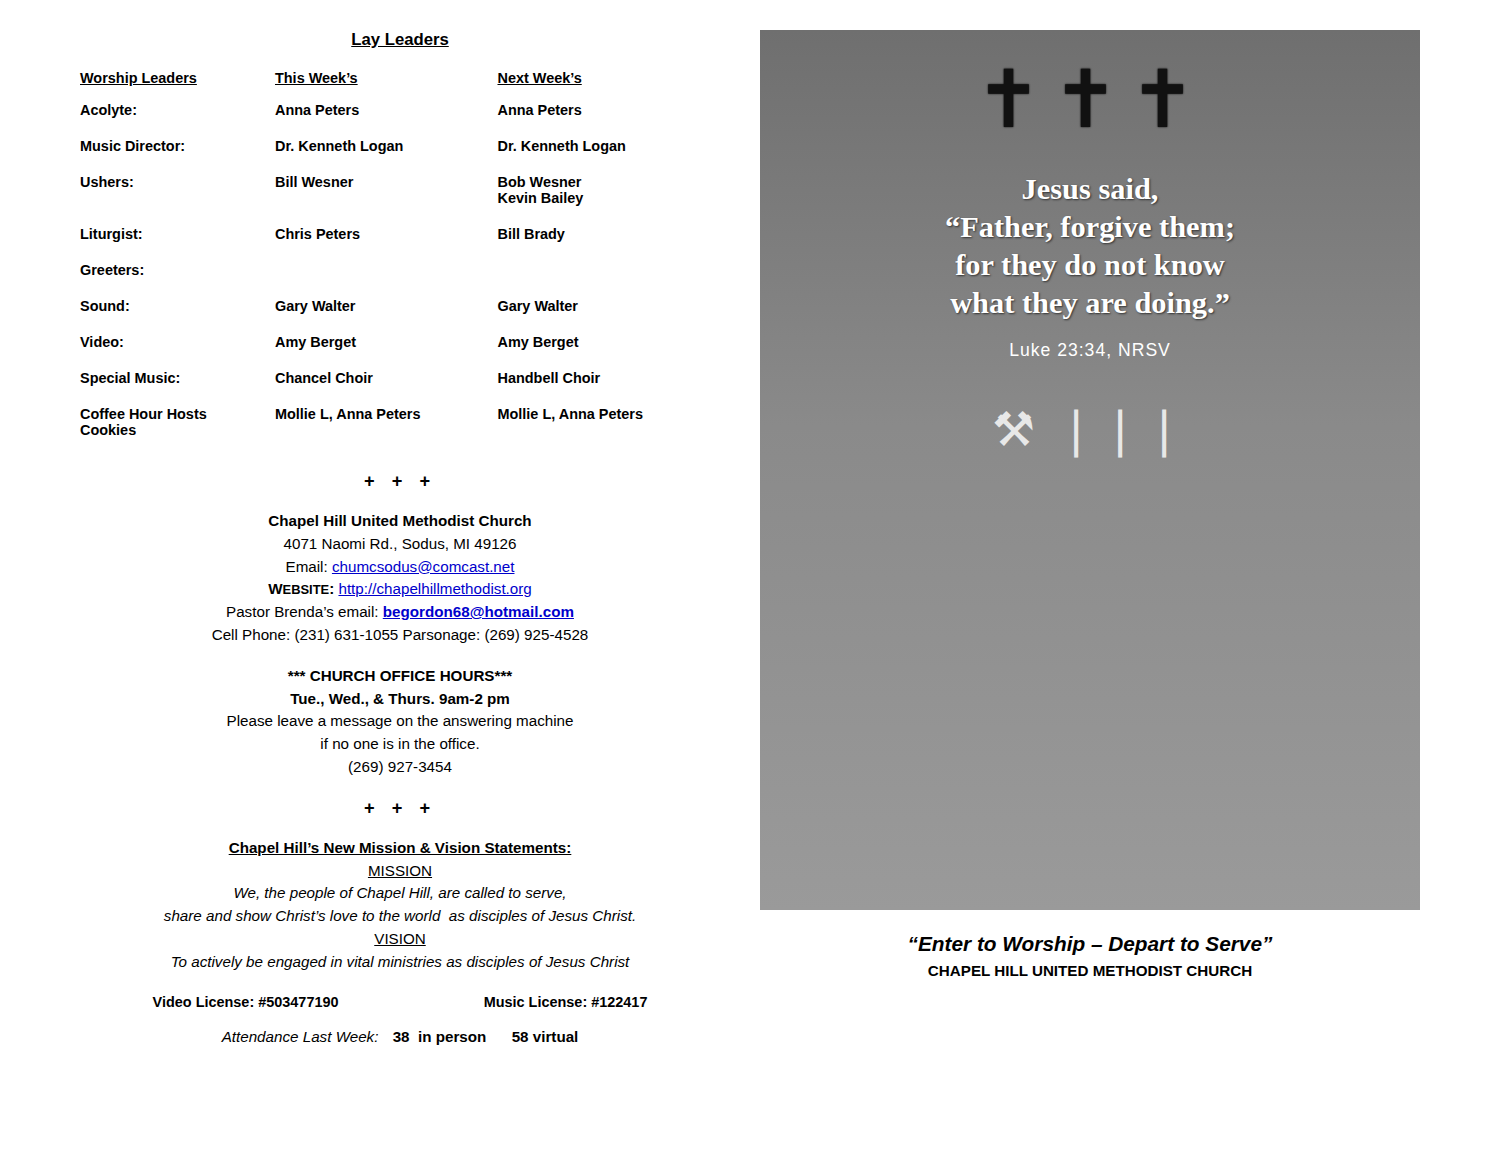Lay Leaders
| Worship Leaders | This Week’s | Next Week’s |
| --- | --- | --- |
| Acolyte: | Anna Peters | Anna Peters |
| Music Director: | Dr. Kenneth Logan | Dr. Kenneth Logan |
| Ushers: | Bill Wesner | Bob Wesner Kevin Bailey |
| Liturgist: | Chris Peters | Bill Brady |
| Greeters: | | |
| Sound: | Gary Walter | Gary Walter |
| Video: | Amy Berget | Amy Berget |
| Special Music: | Chancel Choir | Handbell Choir |
| Coffee Hour Hosts Cookies | Mollie L, Anna Peters | Mollie L, Anna Peters |
+ + +
Chapel Hill United Methodist Church
4071 Naomi Rd., Sodus, MI 49126
Email: chumcsodus@comcast.net
WEBSITE: http://chapelhillmethodist.org
Pastor Brenda’s email: begordon68@hotmail.com
Cell Phone: (231) 631-1055 Parsonage: (269) 925-4528
*** CHURCH OFFICE HOURS***
Tue., Wed., & Thurs. 9am-2 pm
Please leave a message on the answering machine
if no one is in the office.
(269) 927-3454
+ + +
Chapel Hill’s New Mission & Vision Statements:
MISSION
We, the people of Chapel Hill, are called to serve,
share and show Christ’s love to the world as disciples of Jesus Christ.
VISION
To actively be engaged in vital ministries as disciples of Jesus Christ
Video License: #503477190 Music License: #122417
Attendance Last Week: 38 in person 58 virtual
✝✝✝
Jesus said,
“Father, forgive them;
for they do not know
what they are doing.”
Luke 23:34, NRSV
⚒ ❘❘❘
“Enter to Worship – Depart to Serve”
CHAPEL HILL UNITED METHODIST CHURCH